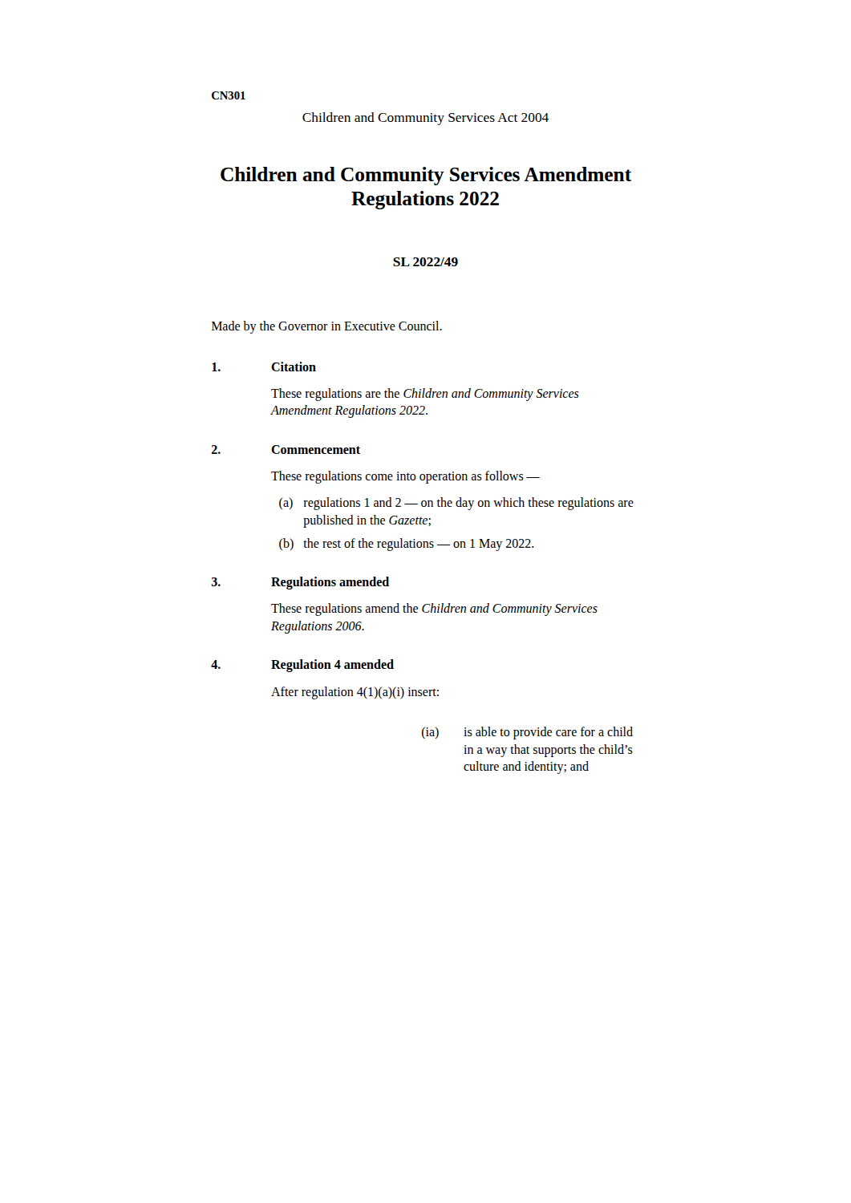CN301
Children and Community Services Act 2004
Children and Community Services Amendment
Regulations 2022
SL 2022/49
Made by the Governor in Executive Council.
1. Citation
These regulations are the Children and Community Services Amendment Regulations 2022.
2. Commencement
These regulations come into operation as follows —
(a) regulations 1 and 2 — on the day on which these regulations are published in the Gazette;
(b) the rest of the regulations — on 1 May 2022.
3. Regulations amended
These regulations amend the Children and Community Services Regulations 2006.
4. Regulation 4 amended
After regulation 4(1)(a)(i) insert:
(ia) is able to provide care for a child in a way that supports the child’s culture and identity; and